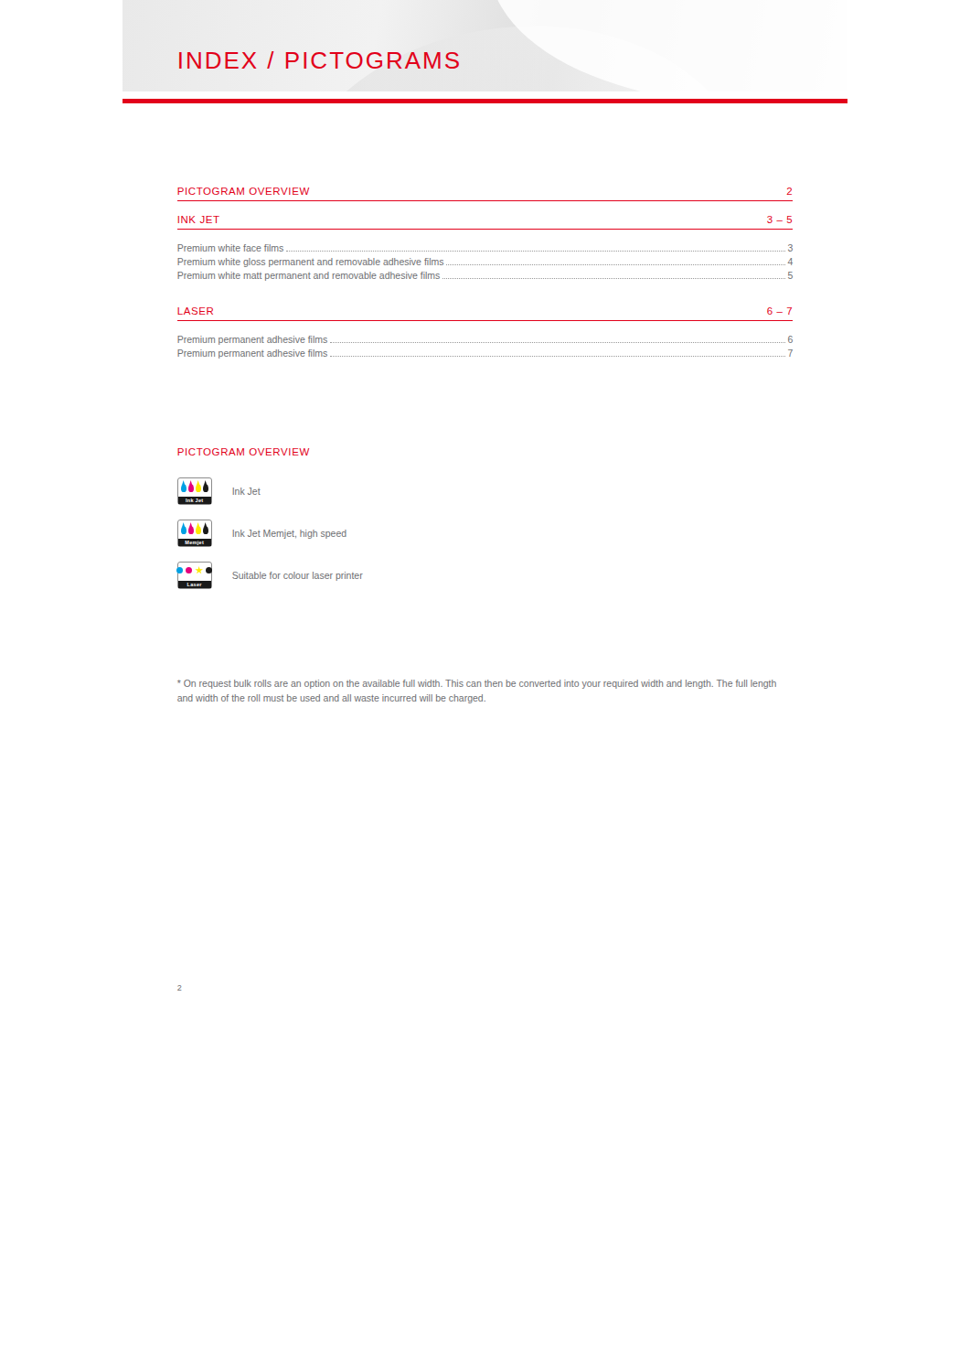INDEX / PICTOGRAMS
PICTOGRAM OVERVIEW 2
INK JET 3 – 5
Premium white face films 3
Premium white gloss permanent and removable adhesive films 4
Premium white matt permanent and removable adhesive films 5
LASER 6 – 7
Premium permanent adhesive films 6
Premium permanent adhesive films 7
PICTOGRAM OVERVIEW
Ink Jet
Ink Jet
Memjet
Ink Jet Memjet, high speed
Laser
Suitable for colour laser printer
* On request bulk rolls are an option on the available full width. This can then be converted into your required width and length. The full length and width of the roll must be used and all waste incurred will be charged.
2